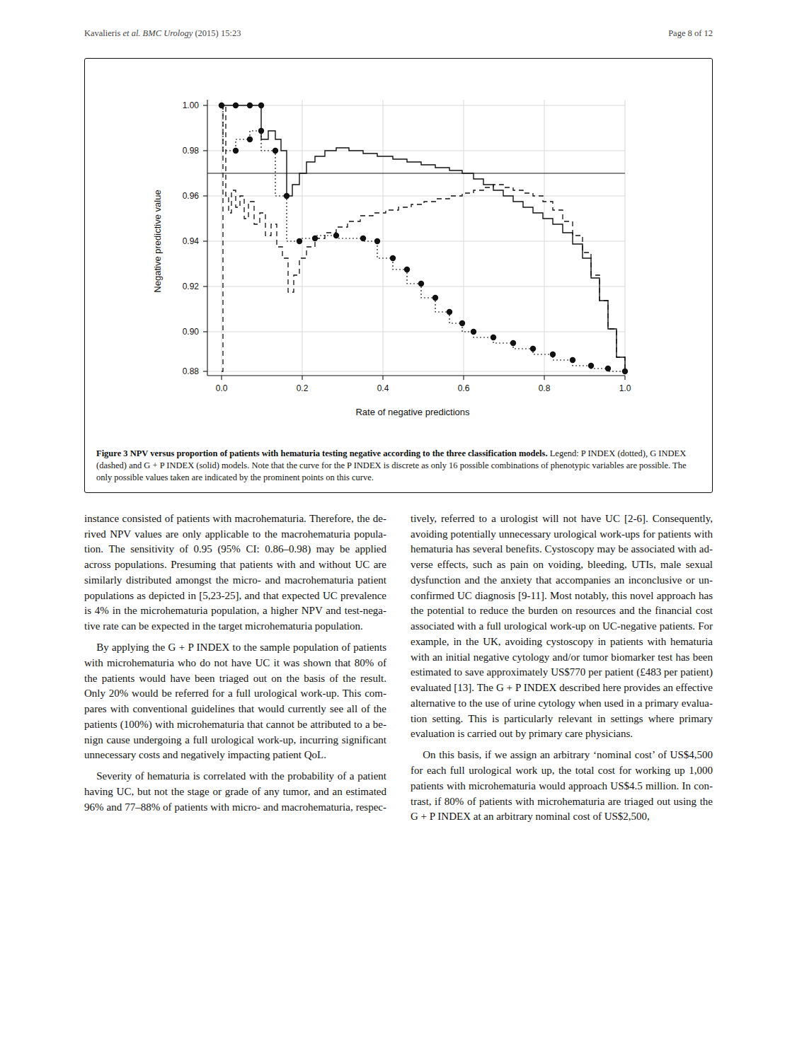Kavalieris et al. BMC Urology (2015) 15:23
Page 8 of 12
1.00 0.98 0.96 0.94 0.92 0.90 0.88 0.0 0.2 0.4 0.6 0.8 1.0 Rate of negative predictions Negative predictive value
Figure 3 NPV versus proportion of patients with hematuria testing negative according to the three classification models. Legend: P INDEX (dotted), G INDEX (dashed) and G + P INDEX (solid) models. Note that the curve for the P INDEX is discrete as only 16 possible combinations of phenotypic variables are possible. The only possible values taken are indicated by the prominent points on this curve.
instance consisted of patients with macrohematuria. Therefore, the derived NPV values are only applicable to the macrohematuria population. The sensitivity of 0.95 (95% CI: 0.86–0.98) may be applied across populations. Presuming that patients with and without UC are similarly distributed amongst the micro- and macrohematuria patient populations as depicted in [5,23-25], and that expected UC prevalence is 4% in the microhematuria population, a higher NPV and test-negative rate can be expected in the target microhematuria population.
By applying the G + P INDEX to the sample population of patients with microhematuria who do not have UC it was shown that 80% of the patients would have been triaged out on the basis of the result. Only 20% would be referred for a full urological work-up. This compares with conventional guidelines that would currently see all of the patients (100%) with microhematuria that cannot be attributed to a benign cause undergoing a full urological work-up, incurring significant unnecessary costs and negatively impacting patient QoL.
Severity of hematuria is correlated with the probability of a patient having UC, but not the stage or grade of any tumor, and an estimated 96% and 77–88% of patients with micro- and macrohematuria, respectively, referred to a urologist will not have UC [2-6]. Consequently, avoiding potentially unnecessary urological work-ups for patients with hematuria has several benefits. Cystoscopy may be associated with adverse effects, such as pain on voiding, bleeding, UTIs, male sexual dysfunction and the anxiety that accompanies an inconclusive or unconfirmed UC diagnosis [9-11]. Most notably, this novel approach has the potential to reduce the burden on resources and the financial cost associated with a full urological work-up on UC-negative patients. For example, in the UK, avoiding cystoscopy in patients with hematuria with an initial negative cytology and/or tumor biomarker test has been estimated to save approximately US$770 per patient (£483 per patient) evaluated [13]. The G + P INDEX described here provides an effective alternative to the use of urine cytology when used in a primary evaluation setting. This is particularly relevant in settings where primary evaluation is carried out by primary care physicians.
On this basis, if we assign an arbitrary ‘nominal cost’ of US$4,500 for each full urological work up, the total cost for working up 1,000 patients with microhematuria would approach US$4.5 million. In contrast, if 80% of patients with microhematuria are triaged out using the G + P INDEX at an arbitrary nominal cost of US$2,500,